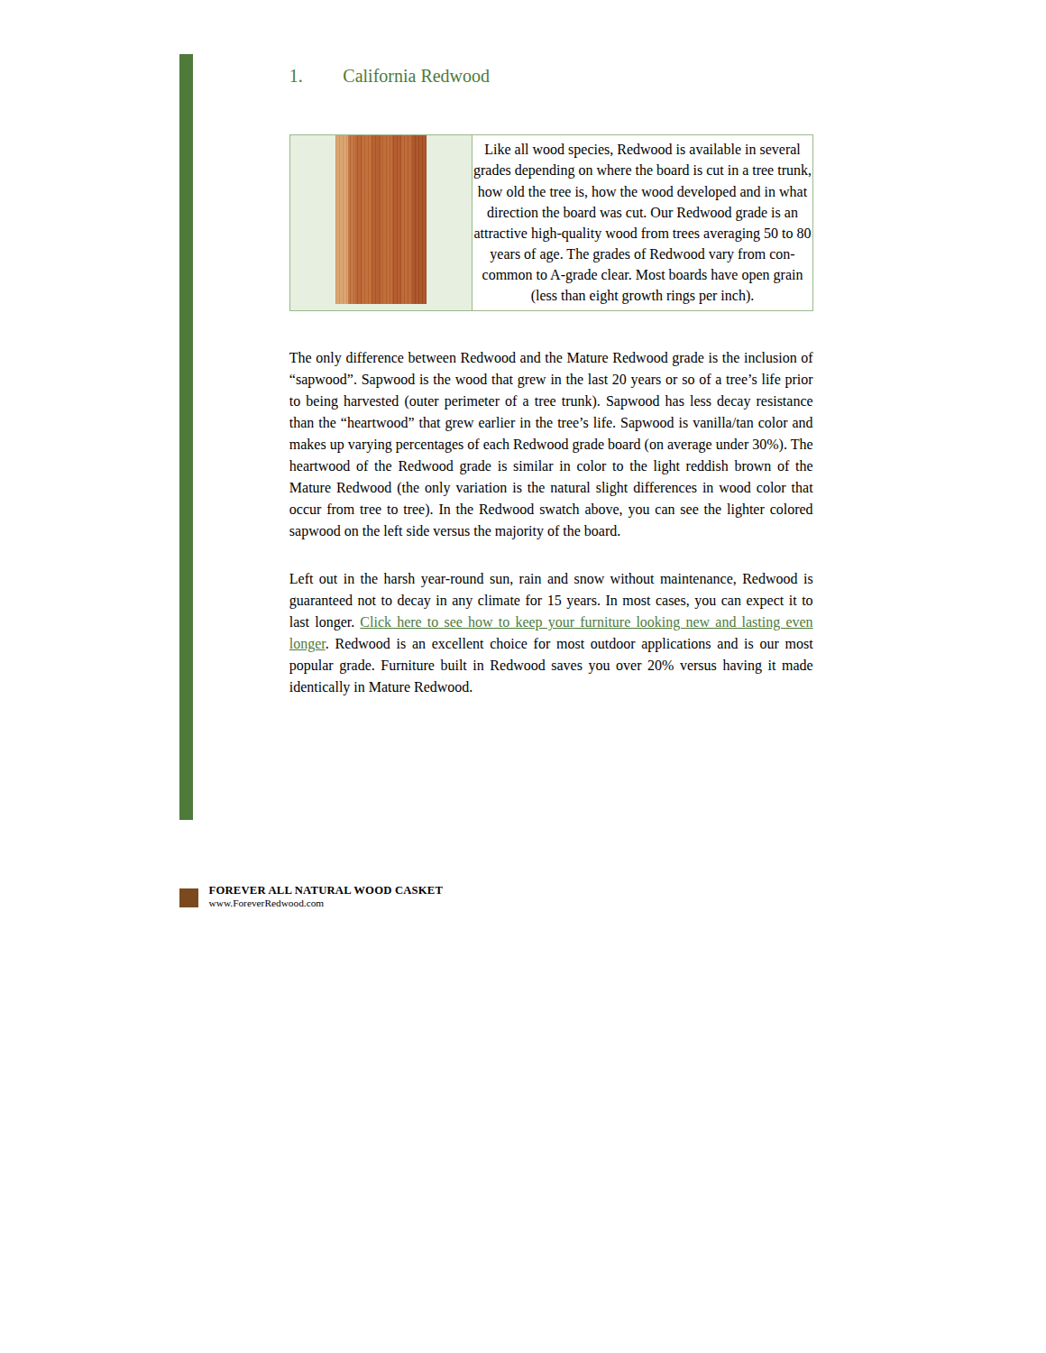1. California Redwood
| | Like all wood species, Redwood is available in several grades depending on where the board is cut in a tree trunk, how old the tree is, how the wood developed and in what direction the board was cut. Our Redwood grade is an attractive high-quality wood from trees averaging 50 to 80 years of age. The grades of Redwood vary from con-common to A-grade clear. Most boards have open grain (less than eight growth rings per inch). |
The only difference between Redwood and the Mature Redwood grade is the inclusion of “sapwood”. Sapwood is the wood that grew in the last 20 years or so of a tree’s life prior to being harvested (outer perimeter of a tree trunk). Sapwood has less decay resistance than the “heartwood” that grew earlier in the tree’s life. Sapwood is vanilla/tan color and makes up varying percentages of each Redwood grade board (on average under 30%). The heartwood of the Redwood grade is similar in color to the light reddish brown of the Mature Redwood (the only variation is the natural slight differences in wood color that occur from tree to tree). In the Redwood swatch above, you can see the lighter colored sapwood on the left side versus the majority of the board.
Left out in the harsh year-round sun, rain and snow without maintenance, Redwood is guaranteed not to decay in any climate for 15 years. In most cases, you can expect it to last longer. Click here to see how to keep your furniture looking new and lasting even longer. Redwood is an excellent choice for most outdoor applications and is our most popular grade. Furniture built in Redwood saves you over 20% versus having it made identically in Mature Redwood.
FOREVER ALL NATURAL WOOD CASKET
www.ForeverRedwood.com